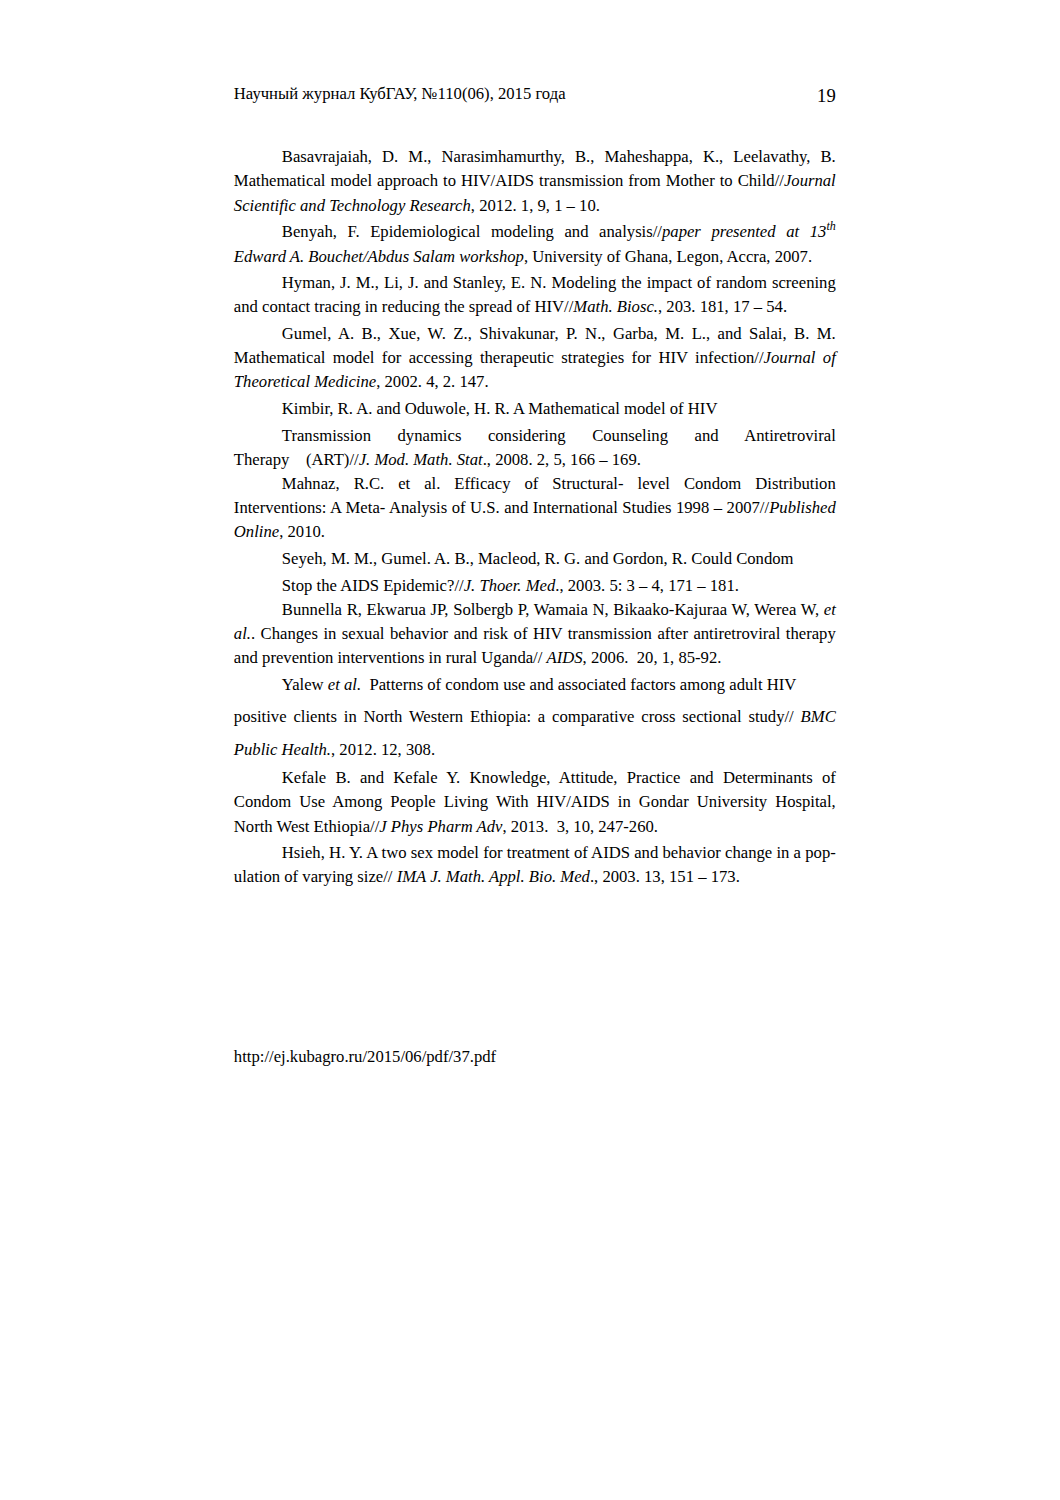Научный журнал КубГАУ, №110(06), 2015 года
19
Basavrajaiah, D. M., Narasimhamurthy, B., Maheshappa, K., Leelavathy, B. Mathematical model approach to HIV/AIDS transmission from Mother to Child//Journal Scientific and Technology Research, 2012. 1, 9, 1 – 10.
Benyah, F. Epidemiological modeling and analysis//paper presented at 13th Edward A. Bouchet/Abdus Salam workshop, University of Ghana, Legon, Accra, 2007.
Hyman, J. M., Li, J. and Stanley, E. N. Modeling the impact of random screening and contact tracing in reducing the spread of HIV//Math. Biosc., 203. 181, 17 – 54.
Gumel, A. B., Xue, W. Z., Shivakunar, P. N., Garba, M. L., and Salai, B. M. Mathematical model for accessing therapeutic strategies for HIV infection//Journal of Theoretical Medicine, 2002. 4, 2. 147.
Kimbir, R. A. and Oduwole, H. R. A Mathematical model of HIV
Transmission dynamics considering Counseling and Antiretroviral Therapy (ART)//J. Mod. Math. Stat., 2008. 2, 5, 166 – 169.
Mahnaz, R.C. et al. Efficacy of Structural- level Condom Distribution Interventions: A Meta- Analysis of U.S. and International Studies 1998 – 2007//Published Online, 2010.
Seyeh, M. M., Gumel. A. B., Macleod, R. G. and Gordon, R. Could Condom
Stop the AIDS Epidemic?//J. Thoer. Med., 2003. 5: 3 – 4, 171 – 181.
Bunnella R, Ekwarua JP, Solbergb P, Wamaia N, Bikaako-Kajuraa W, Werea W, et al.. Changes in sexual behavior and risk of HIV transmission after antiretroviral therapy and prevention interventions in rural Uganda// AIDS, 2006. 20, 1, 85-92.
Yalew et al. Patterns of condom use and associated factors among adult HIV
positive clients in North Western Ethiopia: a comparative cross sectional study// BMC Public Health., 2012. 12, 308.
Kefale B. and Kefale Y. Knowledge, Attitude, Practice and Determinants of Condom Use Among People Living With HIV/AIDS in Gondar University Hospital, North West Ethiopia//J Phys Pharm Adv, 2013. 3, 10, 247-260.
Hsieh, H. Y. A two sex model for treatment of AIDS and behavior change in a population of varying size// IMA J. Math. Appl. Bio. Med., 2003. 13, 151 – 173.
http://ej.kubagro.ru/2015/06/pdf/37.pdf